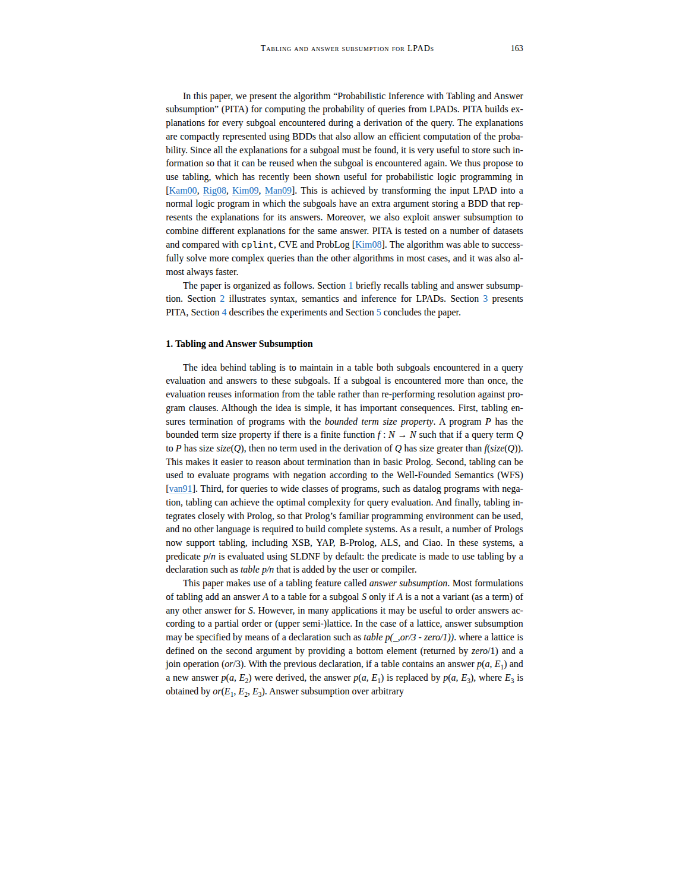Tabling and answer subsumption for LPADs 163
In this paper, we present the algorithm “Probabilistic Inference with Tabling and Answer subsumption” (PITA) for computing the probability of queries from LPADs. PITA builds explanations for every subgoal encountered during a derivation of the query. The explanations are compactly represented using BDDs that also allow an efficient computation of the probability. Since all the explanations for a subgoal must be found, it is very useful to store such information so that it can be reused when the subgoal is encountered again. We thus propose to use tabling, which has recently been shown useful for probabilistic logic programming in [Kam00, Rig08, Kim09, Man09]. This is achieved by transforming the input LPAD into a normal logic program in which the subgoals have an extra argument storing a BDD that represents the explanations for its answers. Moreover, we also exploit answer subsumption to combine different explanations for the same answer. PITA is tested on a number of datasets and compared with cplint, CVE and ProbLog [Kim08]. The algorithm was able to successfully solve more complex queries than the other algorithms in most cases, and it was also almost always faster.
The paper is organized as follows. Section 1 briefly recalls tabling and answer subsumption. Section 2 illustrates syntax, semantics and inference for LPADs. Section 3 presents PITA, Section 4 describes the experiments and Section 5 concludes the paper.
1. Tabling and Answer Subsumption
The idea behind tabling is to maintain in a table both subgoals encountered in a query evaluation and answers to these subgoals. If a subgoal is encountered more than once, the evaluation reuses information from the table rather than re-performing resolution against program clauses. Although the idea is simple, it has important consequences. First, tabling ensures termination of programs with the bounded term size property. A program P has the bounded term size property if there is a finite function f : N → N such that if a query term Q to P has size size(Q), then no term used in the derivation of Q has size greater than f(size(Q)). This makes it easier to reason about termination than in basic Prolog. Second, tabling can be used to evaluate programs with negation according to the Well-Founded Semantics (WFS) [van91]. Third, for queries to wide classes of programs, such as datalog programs with negation, tabling can achieve the optimal complexity for query evaluation. And finally, tabling integrates closely with Prolog, so that Prolog’s familiar programming environment can be used, and no other language is required to build complete systems. As a result, a number of Prologs now support tabling, including XSB, YAP, B-Prolog, ALS, and Ciao. In these systems, a predicate p/n is evaluated using SLDNF by default: the predicate is made to use tabling by a declaration such as table p/n that is added by the user or compiler.
This paper makes use of a tabling feature called answer subsumption. Most formulations of tabling add an answer A to a table for a subgoal S only if A is a not a variant (as a term) of any other answer for S. However, in many applications it may be useful to order answers according to a partial order or (upper semi-)lattice. In the case of a lattice, answer subsumption may be specified by means of a declaration such as table p(_,or/3 - zero/1)). where a lattice is defined on the second argument by providing a bottom element (returned by zero/1) and a join operation (or/3). With the previous declaration, if a table contains an answer p(a, E1) and a new answer p(a, E2) were derived, the answer p(a, E1) is replaced by p(a, E3), where E3 is obtained by or(E1, E2, E3). Answer subsumption over arbitrary